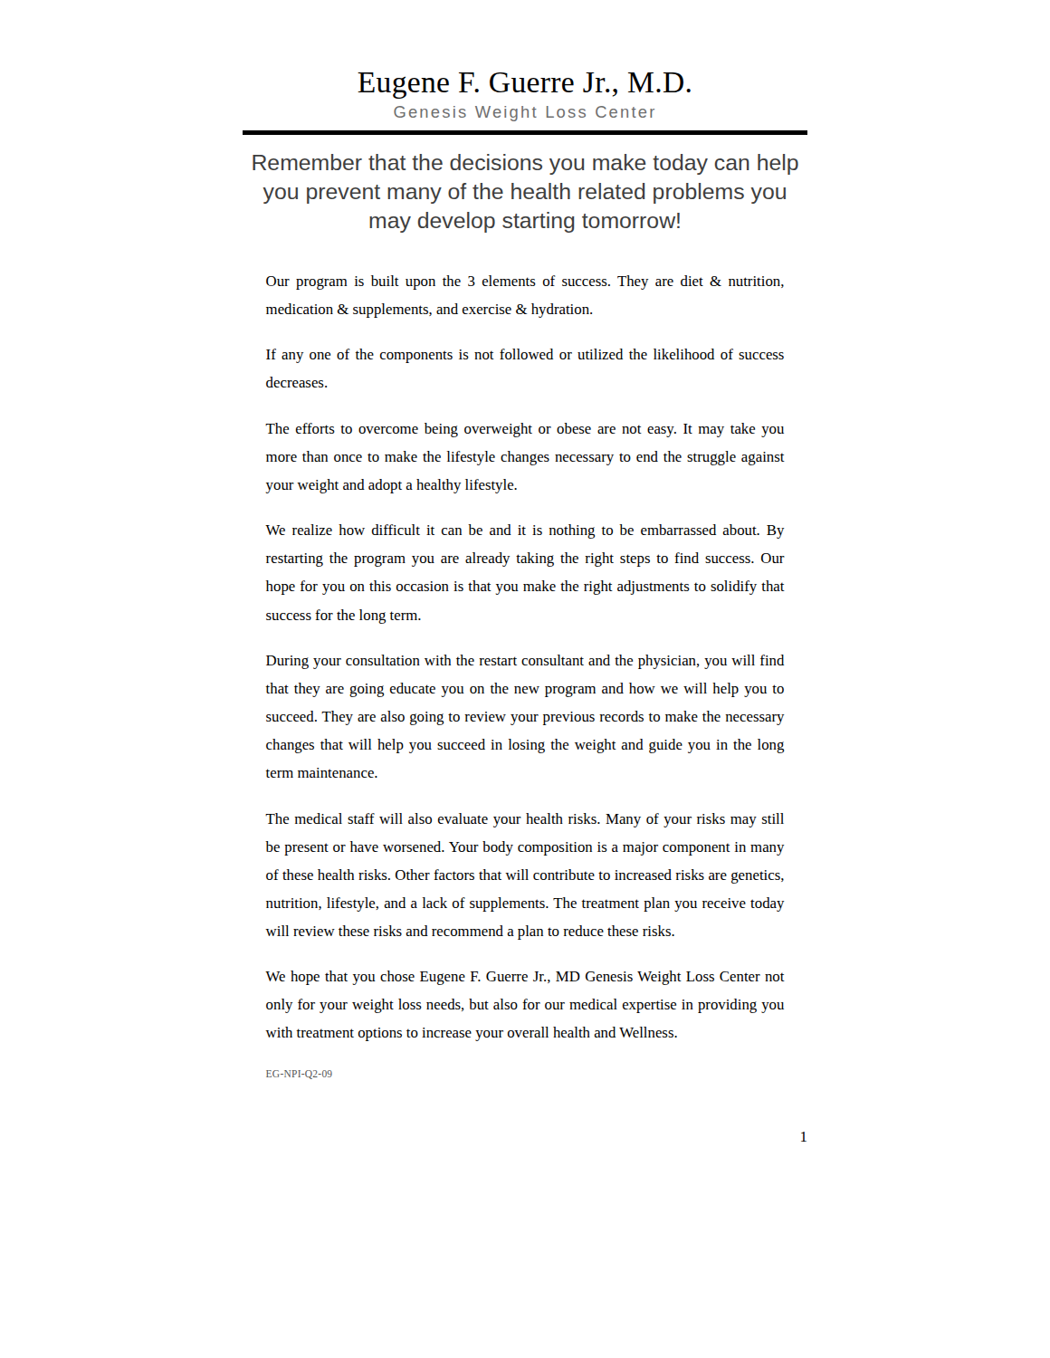Eugene F. Guerre Jr., M.D.
Genesis Weight Loss Center
Remember that the decisions you make today can help you prevent many of the health related problems you may develop starting tomorrow!
Our program is built upon the 3 elements of success. They are diet & nutrition, medication & supplements, and exercise & hydration.
If any one of the components is not followed or utilized the likelihood of success decreases.
The efforts to overcome being overweight or obese are not easy. It may take you more than once to make the lifestyle changes necessary to end the struggle against your weight and adopt a healthy lifestyle.
We realize how difficult it can be and it is nothing to be embarrassed about. By restarting the program you are already taking the right steps to find success. Our hope for you on this occasion is that you make the right adjustments to solidify that success for the long term.
During your consultation with the restart consultant and the physician, you will find that they are going educate you on the new program and how we will help you to succeed. They are also going to review your previous records to make the necessary changes that will help you succeed in losing the weight and guide you in the long term maintenance.
The medical staff will also evaluate your health risks. Many of your risks may still be present or have worsened. Your body composition is a major component in many of these health risks. Other factors that will contribute to increased risks are genetics, nutrition, lifestyle, and a lack of supplements. The treatment plan you receive today will review these risks and recommend a plan to reduce these risks.
We hope that you chose Eugene F. Guerre Jr., MD Genesis Weight Loss Center not only for your weight loss needs, but also for our medical expertise in providing you with treatment options to increase your overall health and Wellness.
EG-NPI-Q2-09
1